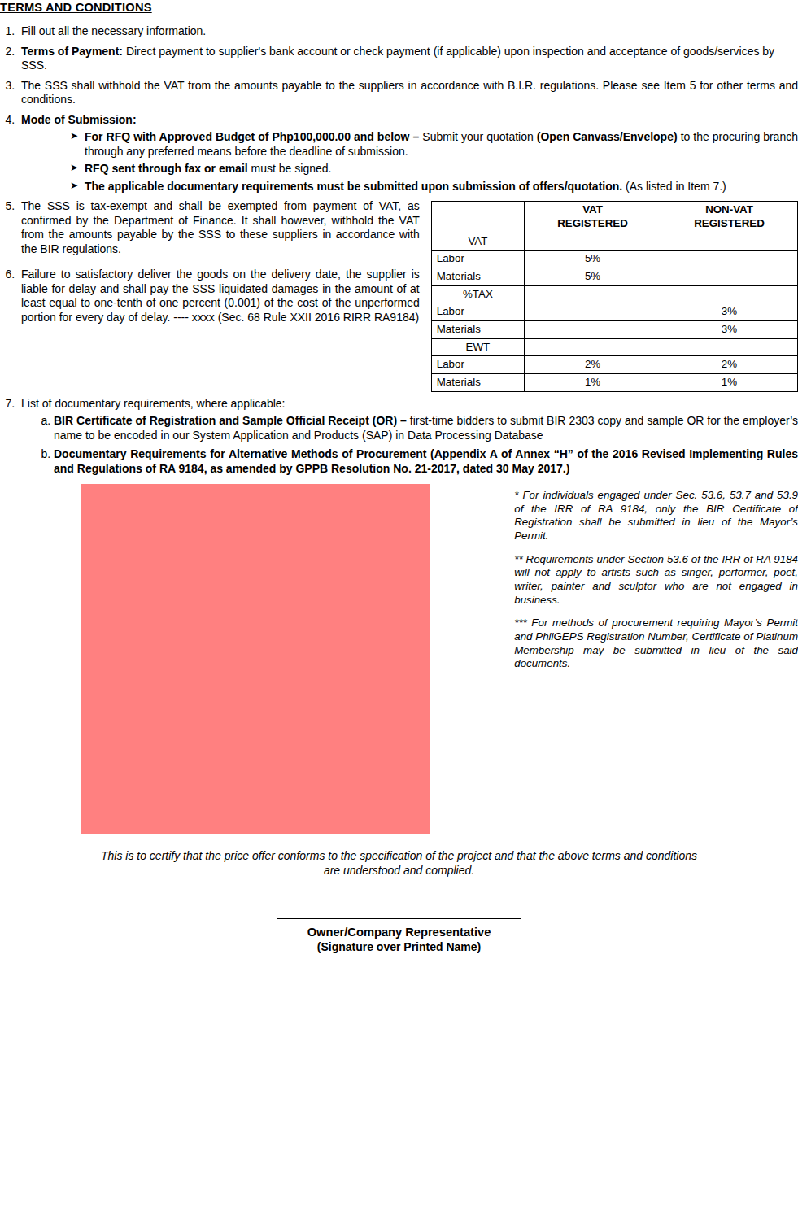TERMS AND CONDITIONS
Fill out all the necessary information.
Terms of Payment: Direct payment to supplier's bank account or check payment (if applicable) upon inspection and acceptance of goods/services by SSS.
The SSS shall withhold the VAT from the amounts payable to the suppliers in accordance with B.I.R. regulations. Please see Item 5 for other terms and conditions.
Mode of Submission:
For RFQ with Approved Budget of Php100,000.00 and below – Submit your quotation (Open Canvass/Envelope) to the procuring branch through any preferred means before the deadline of submission.
RFQ sent through fax or email must be signed.
The applicable documentary requirements must be submitted upon submission of offers/quotation. (As listed in Item 7.)
| | VAT REGISTERED | NON-VAT REGISTERED |
| --- | --- | --- |
| VAT | | |
| Labor | 5% | |
| Materials | 5% | |
| %TAX | | |
| Labor | | 3% |
| Materials | | 3% |
| EWT | | |
| Labor | 2% | 2% |
| Materials | 1% | 1% |
The SSS is tax-exempt and shall be exempted from payment of VAT, as confirmed by the Department of Finance. It shall however, withhold the VAT from the amounts payable by the SSS to these suppliers in accordance with the BIR regulations.
Failure to satisfactory deliver the goods on the delivery date, the supplier is liable for delay and shall pay the SSS liquidated damages in the amount of at least equal to one-tenth of one percent (0.001) of the cost of the unperformed portion for every day of delay. ---- xxxx (Sec. 68 Rule XXII 2016 RIRR RA9184)
List of documentary requirements, where applicable:
BIR Certificate of Registration and Sample Official Receipt (OR) – first-time bidders to submit BIR 2303 copy and sample OR for the employer’s name to be encoded in our System Application and Products (SAP) in Data Processing Database
Documentary Requirements for Alternative Methods of Procurement (Appendix A of Annex “H” of the 2016 Revised Implementing Rules and Regulations of RA 9184, as amended by GPPB Resolution No. 21-2017, dated 30 May 2017.)
* For individuals engaged under Sec. 53.6, 53.7 and 53.9 of the IRR of RA 9184, only the BIR Certificate of Registration shall be submitted in lieu of the Mayor’s Permit.
** Requirements under Section 53.6 of the IRR of RA 9184 will not apply to artists such as singer, performer, poet, writer, painter and sculptor who are not engaged in business.
*** For methods of procurement requiring Mayor’s Permit and PhilGEPS Registration Number, Certificate of Platinum Membership may be submitted in lieu of the said documents.
This is to certify that the price offer conforms to the specification of the project and that the above terms and conditions
are understood and complied.
Owner/Company Representative
(Signature over Printed Name)